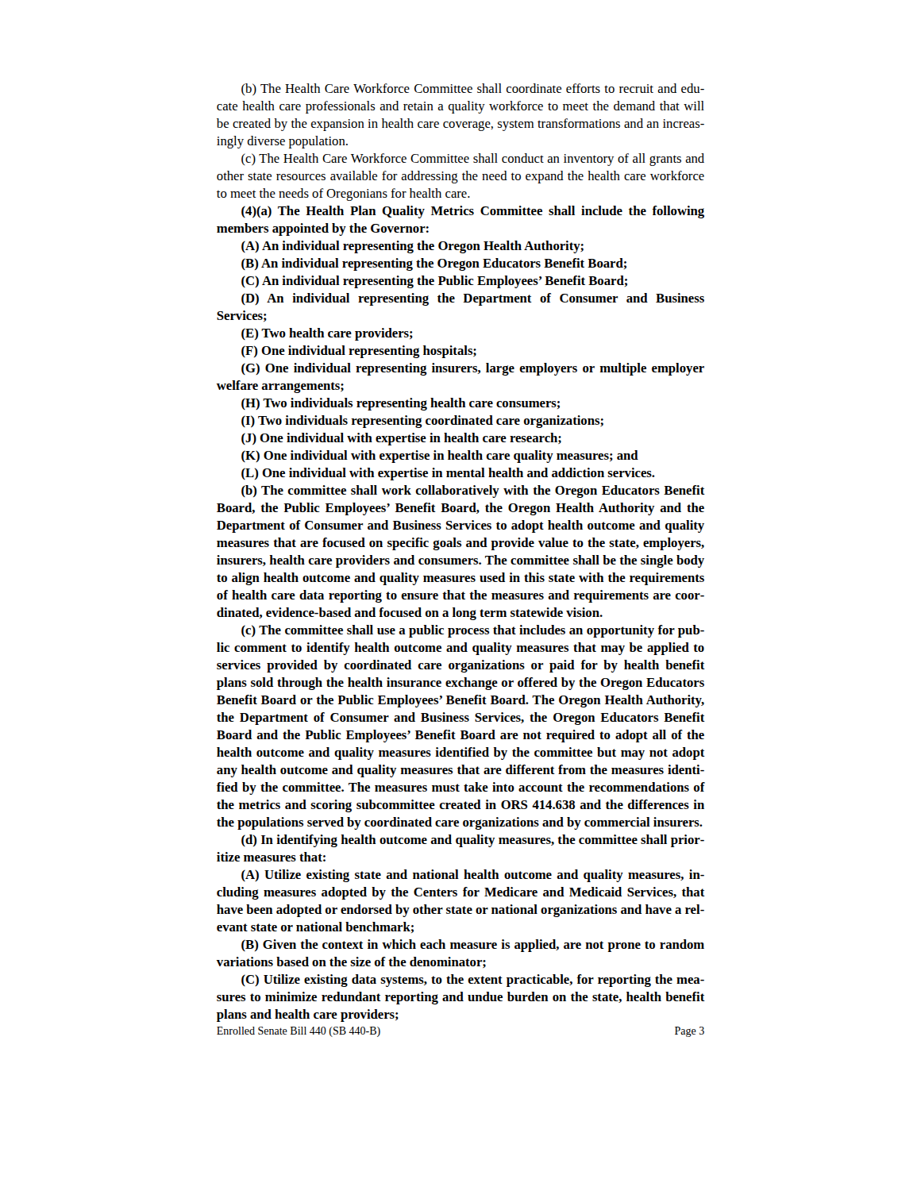(b) The Health Care Workforce Committee shall coordinate efforts to recruit and educate health care professionals and retain a quality workforce to meet the demand that will be created by the expansion in health care coverage, system transformations and an increasingly diverse population.
(c) The Health Care Workforce Committee shall conduct an inventory of all grants and other state resources available for addressing the need to expand the health care workforce to meet the needs of Oregonians for health care.
(4)(a) The Health Plan Quality Metrics Committee shall include the following members appointed by the Governor:
(A) An individual representing the Oregon Health Authority;
(B) An individual representing the Oregon Educators Benefit Board;
(C) An individual representing the Public Employees’ Benefit Board;
(D) An individual representing the Department of Consumer and Business Services;
(E) Two health care providers;
(F) One individual representing hospitals;
(G) One individual representing insurers, large employers or multiple employer welfare arrangements;
(H) Two individuals representing health care consumers;
(I) Two individuals representing coordinated care organizations;
(J) One individual with expertise in health care research;
(K) One individual with expertise in health care quality measures; and
(L) One individual with expertise in mental health and addiction services.
(b) The committee shall work collaboratively with the Oregon Educators Benefit Board, the Public Employees’ Benefit Board, the Oregon Health Authority and the Department of Consumer and Business Services to adopt health outcome and quality measures that are focused on specific goals and provide value to the state, employers, insurers, health care providers and consumers. The committee shall be the single body to align health outcome and quality measures used in this state with the requirements of health care data reporting to ensure that the measures and requirements are coordinated, evidence-based and focused on a long term statewide vision.
(c) The committee shall use a public process that includes an opportunity for public comment to identify health outcome and quality measures that may be applied to services provided by coordinated care organizations or paid for by health benefit plans sold through the health insurance exchange or offered by the Oregon Educators Benefit Board or the Public Employees’ Benefit Board. The Oregon Health Authority, the Department of Consumer and Business Services, the Oregon Educators Benefit Board and the Public Employees’ Benefit Board are not required to adopt all of the health outcome and quality measures identified by the committee but may not adopt any health outcome and quality measures that are different from the measures identified by the committee. The measures must take into account the recommendations of the metrics and scoring subcommittee created in ORS 414.638 and the differences in the populations served by coordinated care organizations and by commercial insurers.
(d) In identifying health outcome and quality measures, the committee shall prioritize measures that:
(A) Utilize existing state and national health outcome and quality measures, including measures adopted by the Centers for Medicare and Medicaid Services, that have been adopted or endorsed by other state or national organizations and have a relevant state or national benchmark;
(B) Given the context in which each measure is applied, are not prone to random variations based on the size of the denominator;
(C) Utilize existing data systems, to the extent practicable, for reporting the measures to minimize redundant reporting and undue burden on the state, health benefit plans and health care providers;
Enrolled Senate Bill 440 (SB 440-B) Page 3